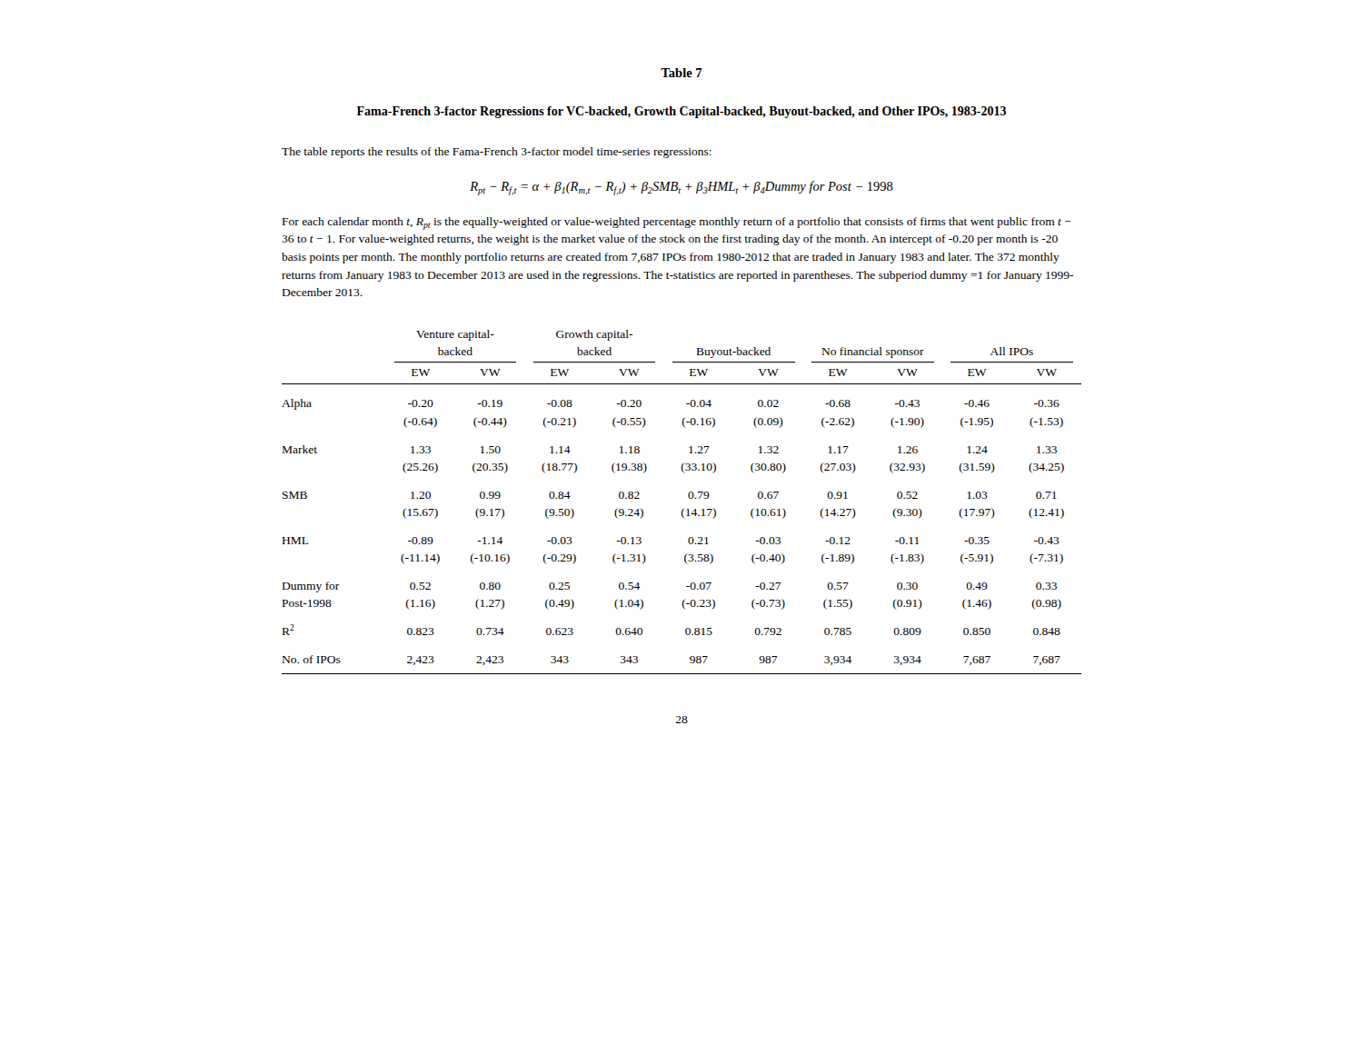Table 7
Fama-French 3-factor Regressions for VC-backed, Growth Capital-backed, Buyout-backed, and Other IPOs, 1983-2013
The table reports the results of the Fama-French 3-factor model time-series regressions:
Rpt − Rf,t = α + β1(Rm,t − Rf,t) + β2SMBt + β3HMLt + β4Dummy for Post − 1998
For each calendar month t, Rpt is the equally-weighted or value-weighted percentage monthly return of a portfolio that consists of firms that went public from t − 36 to t − 1. For value-weighted returns, the weight is the market value of the stock on the first trading day of the month. An intercept of -0.20 per month is -20 basis points per month. The monthly portfolio returns are created from 7,687 IPOs from 1980-2012 that are traded in January 1983 and later. The 372 monthly returns from January 1983 to December 2013 are used in the regressions. The t-statistics are reported in parentheses. The subperiod dummy =1 for January 1999-December 2013.
| | Venture capital-backed | Growth capital-backed | Buyout-backed | No financial sponsor | All IPOs |
| | EW | VW | EW | VW | EW | VW | EW | VW | EW | VW |
| Alpha | -0.20 | -0.19 | -0.08 | -0.20 | -0.04 | 0.02 | -0.68 | -0.43 | -0.46 | -0.36 |
| | (-0.64) | (-0.44) | (-0.21) | (-0.55) | (-0.16) | (0.09) | (-2.62) | (-1.90) | (-1.95) | (-1.53) |
| Market | 1.33 | 1.50 | 1.14 | 1.18 | 1.27 | 1.32 | 1.17 | 1.26 | 1.24 | 1.33 |
| | (25.26) | (20.35) | (18.77) | (19.38) | (33.10) | (30.80) | (27.03) | (32.93) | (31.59) | (34.25) |
| SMB | 1.20 | 0.99 | 0.84 | 0.82 | 0.79 | 0.67 | 0.91 | 0.52 | 1.03 | 0.71 |
| | (15.67) | (9.17) | (9.50) | (9.24) | (14.17) | (10.61) | (14.27) | (9.30) | (17.97) | (12.41) |
| HML | -0.89 | -1.14 | -0.03 | -0.13 | 0.21 | -0.03 | -0.12 | -0.11 | -0.35 | -0.43 |
| | (-11.14) | (-10.16) | (-0.29) | (-1.31) | (3.58) | (-0.40) | (-1.89) | (-1.83) | (-5.91) | (-7.31) |
| Dummy for | 0.52 | 0.80 | 0.25 | 0.54 | -0.07 | -0.27 | 0.57 | 0.30 | 0.49 | 0.33 |
| Post-1998 | (1.16) | (1.27) | (0.49) | (1.04) | (-0.23) | (-0.73) | (1.55) | (0.91) | (1.46) | (0.98) |
| R 2 | 0.823 | 0.734 | 0.623 | 0.640 | 0.815 | 0.792 | 0.785 | 0.809 | 0.850 | 0.848 |
| No. of IPOs | 2,423 | 2,423 | 343 | 343 | 987 | 987 | 3,934 | 3,934 | 7,687 | 7,687 |
28